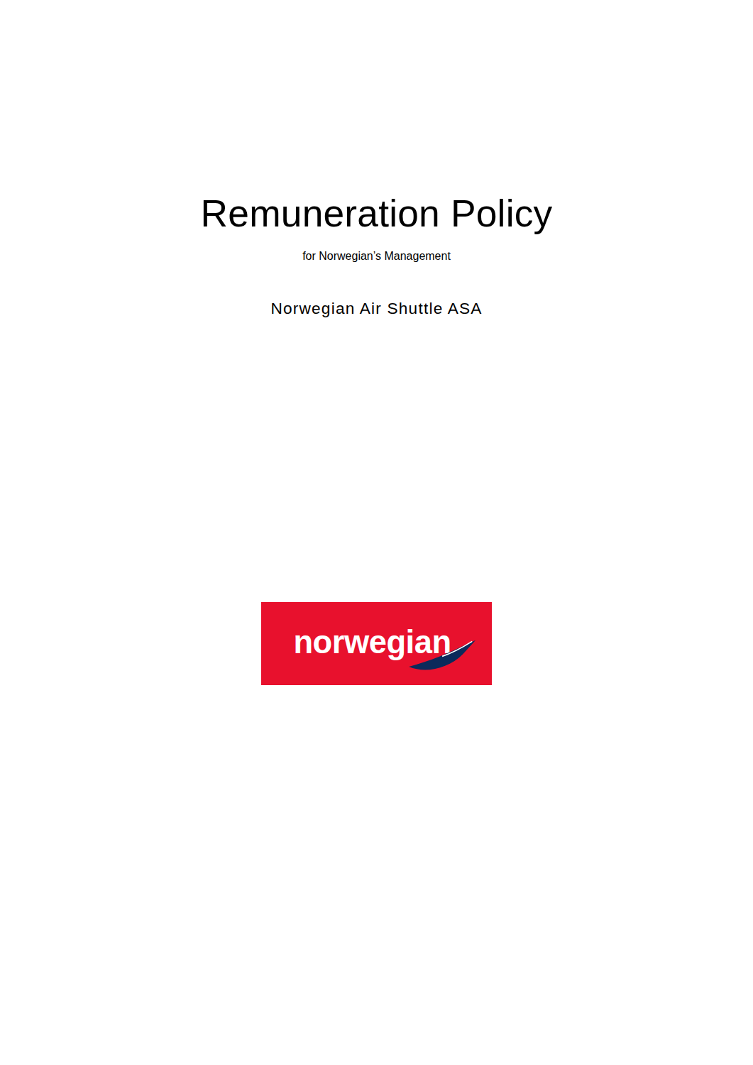Remuneration Policy
for Norwegian’s Management
Norwegian Air Shuttle ASA
norwegian